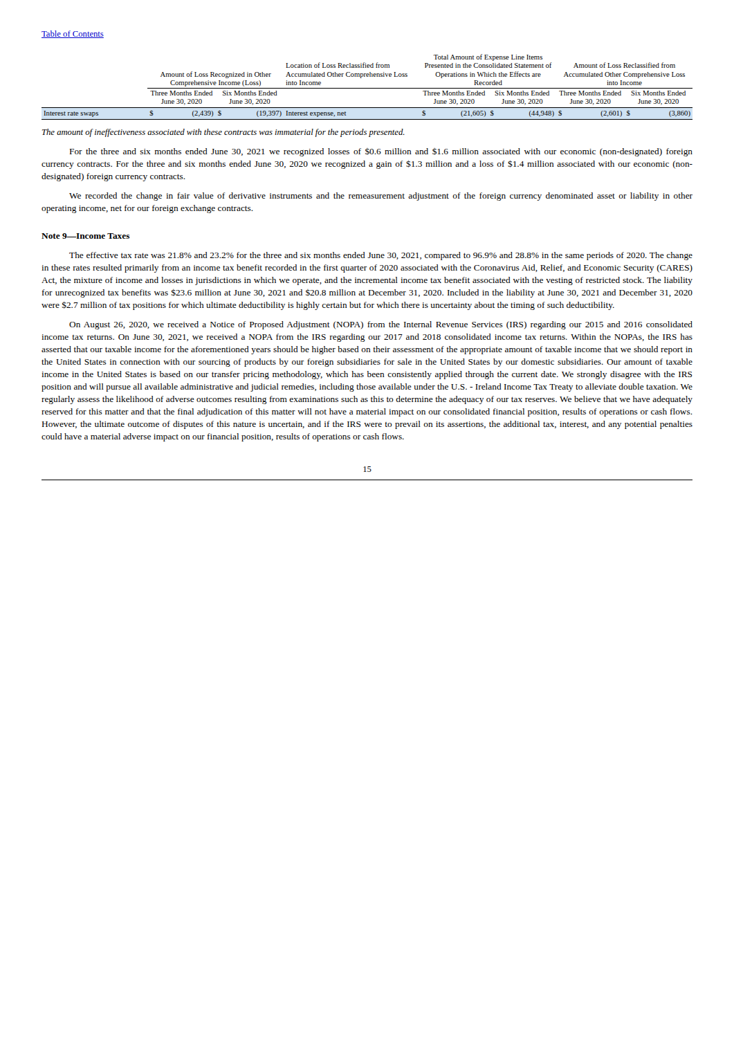Table of Contents
| | Amount of Loss Recognized in Other Comprehensive Income (Loss) | Location of Loss Reclassified from Accumulated Other Comprehensive Loss into Income | Total Amount of Expense Line Items Presented in the Consolidated Statement of Operations in Which the Effects are Recorded | Amount of Loss Reclassified from Accumulated Other Comprehensive Loss into Income |
| | Three Months Ended June 30, 2020 | Six Months Ended June 30, 2020 | | Three Months Ended June 30, 2020 | Six Months Ended June 30, 2020 | Three Months Ended June 30, 2020 | Six Months Ended June 30, 2020 |
| Interest rate swaps | $ | (2,439) | $ | (19,397) | Interest expense, net | $ | (21,605) | $ | (44,948) | $ | (2,601) | $ | (3,860) |
The amount of ineffectiveness associated with these contracts was immaterial for the periods presented.
For the three and six months ended June 30, 2021 we recognized losses of $0.6 million and $1.6 million associated with our economic (non-designated) foreign currency contracts. For the three and six months ended June 30, 2020 we recognized a gain of $1.3 million and a loss of $1.4 million associated with our economic (non-designated) foreign currency contracts.
We recorded the change in fair value of derivative instruments and the remeasurement adjustment of the foreign currency denominated asset or liability in other operating income, net for our foreign exchange contracts.
Note 9—Income Taxes
The effective tax rate was 21.8% and 23.2% for the three and six months ended June 30, 2021, compared to 96.9% and 28.8% in the same periods of 2020. The change in these rates resulted primarily from an income tax benefit recorded in the first quarter of 2020 associated with the Coronavirus Aid, Relief, and Economic Security (CARES) Act, the mixture of income and losses in jurisdictions in which we operate, and the incremental income tax benefit associated with the vesting of restricted stock. The liability for unrecognized tax benefits was $23.6 million at June 30, 2021 and $20.8 million at December 31, 2020. Included in the liability at June 30, 2021 and December 31, 2020 were $2.7 million of tax positions for which ultimate deductibility is highly certain but for which there is uncertainty about the timing of such deductibility.
On August 26, 2020, we received a Notice of Proposed Adjustment (NOPA) from the Internal Revenue Services (IRS) regarding our 2015 and 2016 consolidated income tax returns. On June 30, 2021, we received a NOPA from the IRS regarding our 2017 and 2018 consolidated income tax returns. Within the NOPAs, the IRS has asserted that our taxable income for the aforementioned years should be higher based on their assessment of the appropriate amount of taxable income that we should report in the United States in connection with our sourcing of products by our foreign subsidiaries for sale in the United States by our domestic subsidiaries. Our amount of taxable income in the United States is based on our transfer pricing methodology, which has been consistently applied through the current date. We strongly disagree with the IRS position and will pursue all available administrative and judicial remedies, including those available under the U.S. - Ireland Income Tax Treaty to alleviate double taxation. We regularly assess the likelihood of adverse outcomes resulting from examinations such as this to determine the adequacy of our tax reserves. We believe that we have adequately reserved for this matter and that the final adjudication of this matter will not have a material impact on our consolidated financial position, results of operations or cash flows. However, the ultimate outcome of disputes of this nature is uncertain, and if the IRS were to prevail on its assertions, the additional tax, interest, and any potential penalties could have a material adverse impact on our financial position, results of operations or cash flows.
15